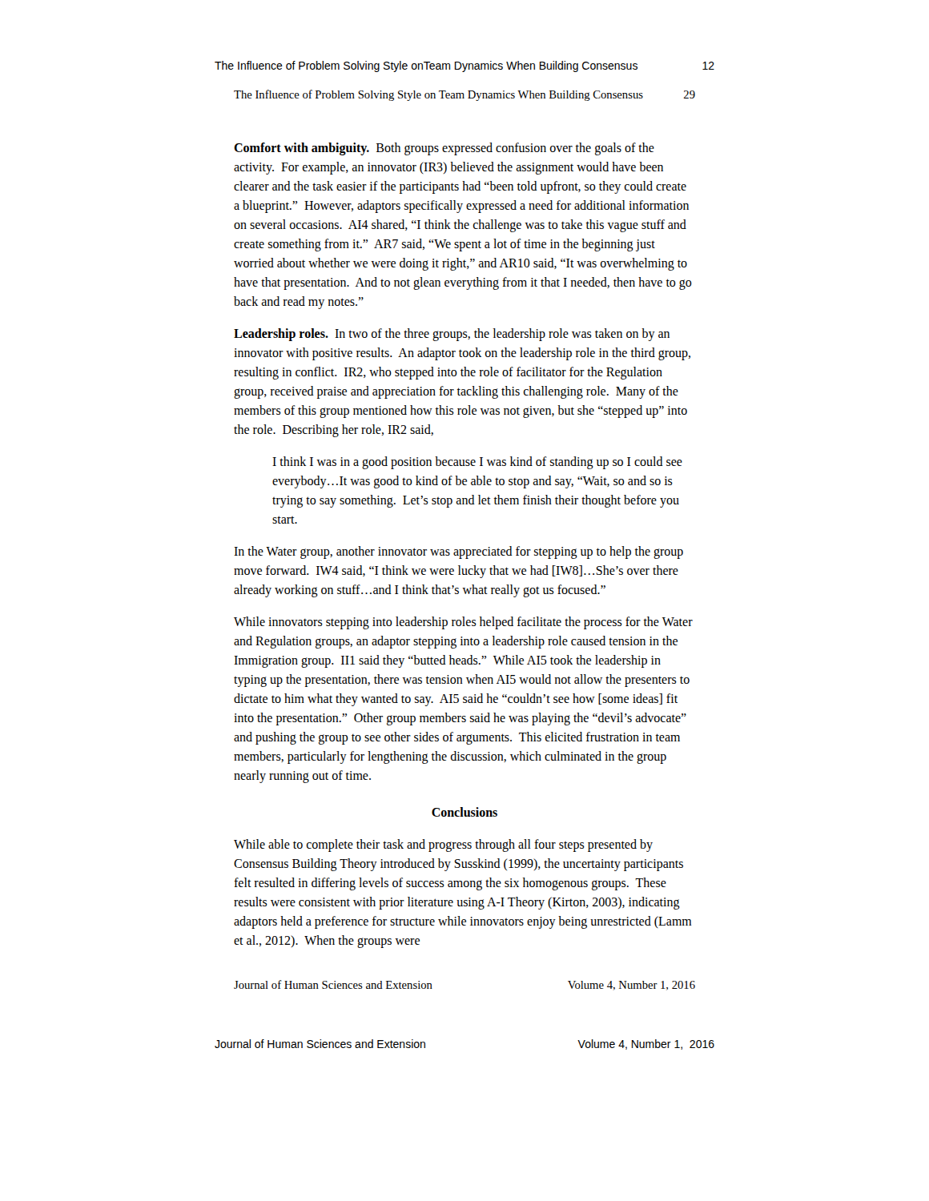The Influence of Problem Solving Style onTeam Dynamics When Building Consensus 12
The Influence of Problem Solving Style on Team Dynamics When Building Consensus 29
Comfort with ambiguity. Both groups expressed confusion over the goals of the activity. For example, an innovator (IR3) believed the assignment would have been clearer and the task easier if the participants had “been told upfront, so they could create a blueprint.” However, adaptors specifically expressed a need for additional information on several occasions. AI4 shared, “I think the challenge was to take this vague stuff and create something from it.” AR7 said, “We spent a lot of time in the beginning just worried about whether we were doing it right,” and AR10 said, “It was overwhelming to have that presentation. And to not glean everything from it that I needed, then have to go back and read my notes.”
Leadership roles. In two of the three groups, the leadership role was taken on by an innovator with positive results. An adaptor took on the leadership role in the third group, resulting in conflict. IR2, who stepped into the role of facilitator for the Regulation group, received praise and appreciation for tackling this challenging role. Many of the members of this group mentioned how this role was not given, but she “stepped up” into the role. Describing her role, IR2 said,
I think I was in a good position because I was kind of standing up so I could see everybody…It was good to kind of be able to stop and say, “Wait, so and so is trying to say something. Let’s stop and let them finish their thought before you start.
In the Water group, another innovator was appreciated for stepping up to help the group move forward. IW4 said, “I think we were lucky that we had [IW8]…She’s over there already working on stuff…and I think that’s what really got us focused.”
While innovators stepping into leadership roles helped facilitate the process for the Water and Regulation groups, an adaptor stepping into a leadership role caused tension in the Immigration group. II1 said they “butted heads.” While AI5 took the leadership in typing up the presentation, there was tension when AI5 would not allow the presenters to dictate to him what they wanted to say. AI5 said he “couldn’t see how [some ideas] fit into the presentation.” Other group members said he was playing the “devil’s advocate” and pushing the group to see other sides of arguments. This elicited frustration in team members, particularly for lengthening the discussion, which culminated in the group nearly running out of time.
Conclusions
While able to complete their task and progress through all four steps presented by Consensus Building Theory introduced by Susskind (1999), the uncertainty participants felt resulted in differing levels of success among the six homogenous groups. These results were consistent with prior literature using A-I Theory (Kirton, 2003), indicating adaptors held a preference for structure while innovators enjoy being unrestricted (Lamm et al., 2012). When the groups were
Journal of Human Sciences and Extension Volume 4, Number 1, 2016
Journal of Human Sciences and Extension Volume 4, Number 1, 2016